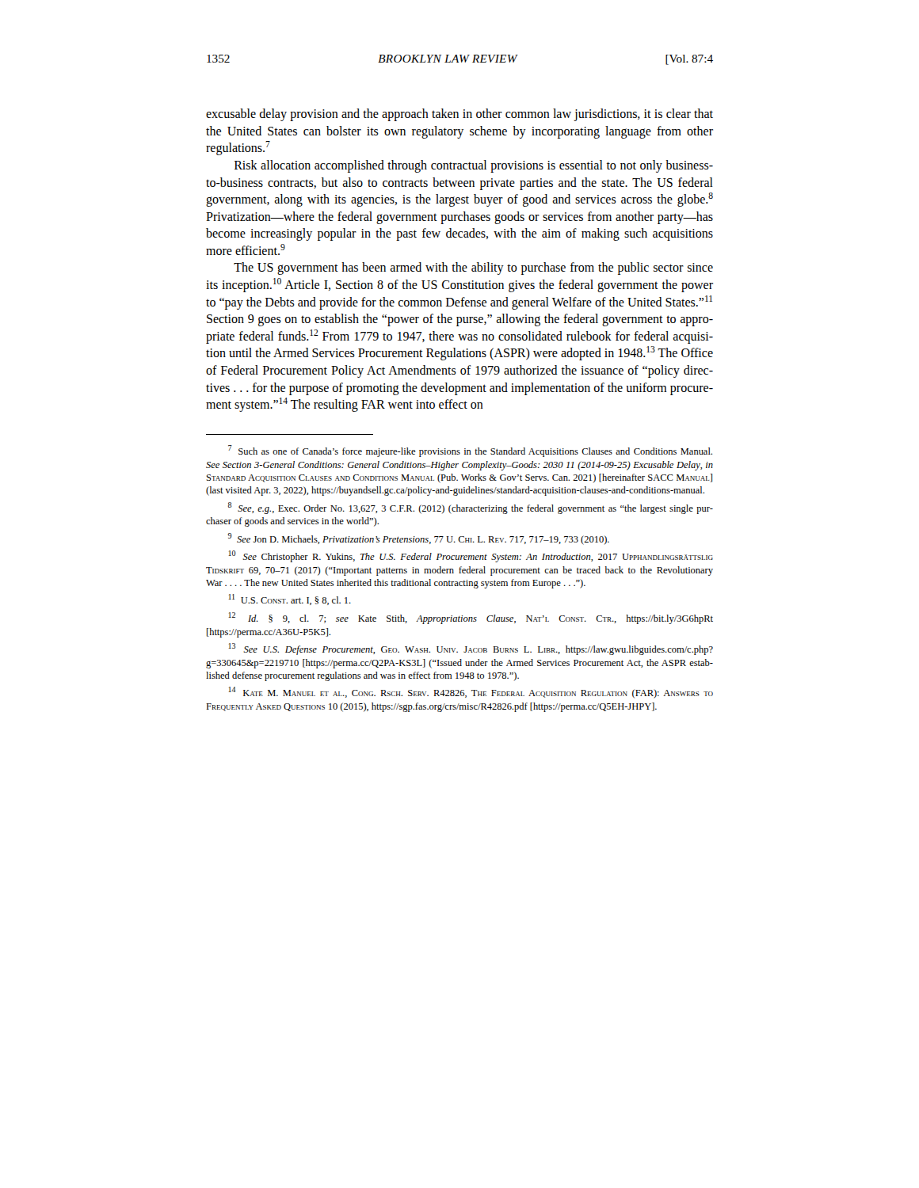1352 BROOKLYN LAW REVIEW [Vol. 87:4
excusable delay provision and the approach taken in other common law jurisdictions, it is clear that the United States can bolster its own regulatory scheme by incorporating language from other regulations.7
Risk allocation accomplished through contractual provisions is essential to not only business-to-business contracts, but also to contracts between private parties and the state. The US federal government, along with its agencies, is the largest buyer of good and services across the globe.8 Privatization—where the federal government purchases goods or services from another party—has become increasingly popular in the past few decades, with the aim of making such acquisitions more efficient.9
The US government has been armed with the ability to purchase from the public sector since its inception.10 Article I, Section 8 of the US Constitution gives the federal government the power to “pay the Debts and provide for the common Defense and general Welfare of the United States.”11 Section 9 goes on to establish the “power of the purse,” allowing the federal government to appropriate federal funds.12 From 1779 to 1947, there was no consolidated rulebook for federal acquisition until the Armed Services Procurement Regulations (ASPR) were adopted in 1948.13 The Office of Federal Procurement Policy Act Amendments of 1979 authorized the issuance of “policy directives . . . for the purpose of promoting the development and implementation of the uniform procurement system.”14 The resulting FAR went into effect on
7 Such as one of Canada’s force majeure-like provisions in the Standard Acquisitions Clauses and Conditions Manual. See Section 3-General Conditions: General Conditions–Higher Complexity–Goods: 2030 11 (2014-09-25) Excusable Delay, in Standard Acquisition Clauses and Conditions Manual (Pub. Works & Gov’t Servs. Can. 2021) [hereinafter SACC Manual] (last visited Apr. 3, 2022), https://buyandsell.gc.ca/policy-and-guidelines/standard-acquisition-clauses-and-conditions-manual.
8 See, e.g., Exec. Order No. 13,627, 3 C.F.R. (2012) (characterizing the federal government as “the largest single purchaser of goods and services in the world”).
9 See Jon D. Michaels, Privatization’s Pretensions, 77 U. Chi. L. Rev. 717, 717–19, 733 (2010).
10 See Christopher R. Yukins, The U.S. Federal Procurement System: An Introduction, 2017 Upphandlingsrättslig Tidskrift 69, 70–71 (2017) (“Important patterns in modern federal procurement can be traced back to the Revolutionary War . . . . The new United States inherited this traditional contracting system from Europe . . .”).
11 U.S. Const. art. I, § 8, cl. 1.
12 Id. § 9, cl. 7; see Kate Stith, Appropriations Clause, Nat’l Const. Ctr., https://bit.ly/3G6hpRt [https://perma.cc/A36U-P5K5].
13 See U.S. Defense Procurement, Geo. Wash. Univ. Jacob Burns L. Libr., https://law.gwu.libguides.com/c.php?g=330645&p=2219710 [https://perma.cc/Q2PA-KS3L] (“Issued under the Armed Services Procurement Act, the ASPR established defense procurement regulations and was in effect from 1948 to 1978.”).
14 Kate M. Manuel et al., Cong. Rsch. Serv. R42826, The Federal Acquisition Regulation (FAR): Answers to Frequently Asked Questions 10 (2015), https://sgp.fas.org/crs/misc/R42826.pdf [https://perma.cc/Q5EH-JHPY].